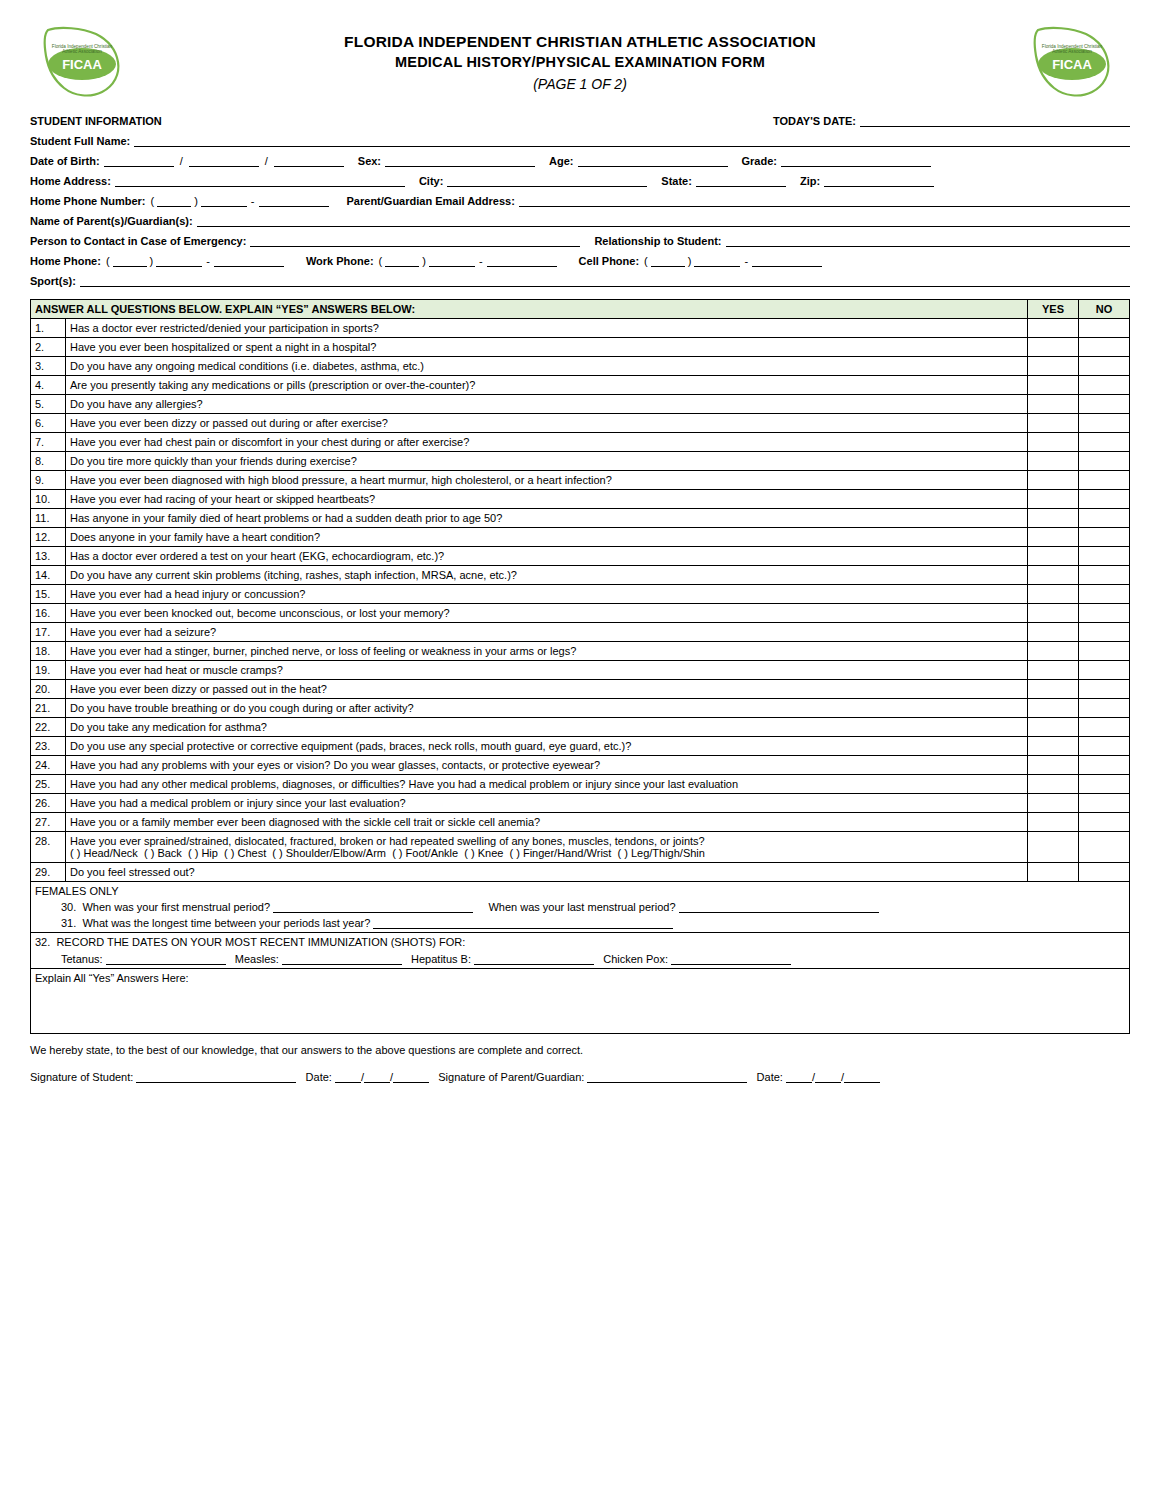FICAA Florida Independent Christian Athletic Association
FLORIDA INDEPENDENT CHRISTIAN ATHLETIC ASSOCIATION
MEDICAL HISTORY/PHYSICAL EXAMINATION FORM
(PAGE 1 OF 2)
FICAA Florida Independent Christian Athletic Association
STUDENT INFORMATION TODAY'S DATE:
Student Full Name:
Date of Birth: / / Sex: Age: Grade:
Home Address: City: State: Zip:
Home Phone Number: ( ) - Parent/Guardian Email Address:
Name of Parent(s)/Guardian(s):
Person to Contact in Case of Emergency: Relationship to Student:
Home Phone: ( ) - Work Phone: ( ) - Cell Phone: ( ) -
Sport(s):
| ANSWER ALL QUESTIONS BELOW. EXPLAIN “YES” ANSWERS BELOW: | YES | NO |
| --- | --- | --- |
| 1. | Has a doctor ever restricted/denied your participation in sports? | | |
| 2. | Have you ever been hospitalized or spent a night in a hospital? | | |
| 3. | Do you have any ongoing medical conditions (i.e. diabetes, asthma, etc.) | | |
| 4. | Are you presently taking any medications or pills (prescription or over-the-counter)? | | |
| 5. | Do you have any allergies? | | |
| 6. | Have you ever been dizzy or passed out during or after exercise? | | |
| 7. | Have you ever had chest pain or discomfort in your chest during or after exercise? | | |
| 8. | Do you tire more quickly than your friends during exercise? | | |
| 9. | Have you ever been diagnosed with high blood pressure, a heart murmur, high cholesterol, or a heart infection? | | |
| 10. | Have you ever had racing of your heart or skipped heartbeats? | | |
| 11. | Has anyone in your family died of heart problems or had a sudden death prior to age 50? | | |
| 12. | Does anyone in your family have a heart condition? | | |
| 13. | Has a doctor ever ordered a test on your heart (EKG, echocardiogram, etc.)? | | |
| 14. | Do you have any current skin problems (itching, rashes, staph infection, MRSA, acne, etc.)? | | |
| 15. | Have you ever had a head injury or concussion? | | |
| 16. | Have you ever been knocked out, become unconscious, or lost your memory? | | |
| 17. | Have you ever had a seizure? | | |
| 18. | Have you ever had a stinger, burner, pinched nerve, or loss of feeling or weakness in your arms or legs? | | |
| 19. | Have you ever had heat or muscle cramps? | | |
| 20. | Have you ever been dizzy or passed out in the heat? | | |
| 21. | Do you have trouble breathing or do you cough during or after activity? | | |
| 22. | Do you take any medication for asthma? | | |
| 23. | Do you use any special protective or corrective equipment (pads, braces, neck rolls, mouth guard, eye guard, etc.)? | | |
| 24. | Have you had any problems with your eyes or vision? Do you wear glasses, contacts, or protective eyewear? | | |
| 25. | Have you had any other medical problems, diagnoses, or difficulties? Have you had a medical problem or injury since your last evaluation | | |
| 26. | Have you had a medical problem or injury since your last evaluation? | | |
| 27. | Have you or a family member ever been diagnosed with the sickle cell trait or sickle cell anemia? | | |
| 28. | Have you ever sprained/strained, dislocated, fractured, broken or had repeated swelling of any bones, muscles, tendons, or joints? ( ) Head/Neck ( ) Back ( ) Hip ( ) Chest ( ) Shoulder/Elbow/Arm ( ) Foot/Ankle ( ) Knee ( ) Finger/Hand/Wrist ( ) Leg/Thigh/Shin | | |
| 29. | Do you feel stressed out? | | |
| FEMALES ONLY 30. When was your first menstrual period? When was your last menstrual period? 31. What was the longest time between your periods last year? |
| 32. RECORD THE DATES ON YOUR MOST RECENT IMMUNIZATION (SHOTS) FOR: Tetanus: Measles: Hepatitus B: Chicken Pox: |
| Explain All “Yes” Answers Here: |
We hereby state, to the best of our knowledge, that our answers to the above questions are complete and correct.
Signature of Student: Date: / / Signature of Parent/Guardian: Date: / /